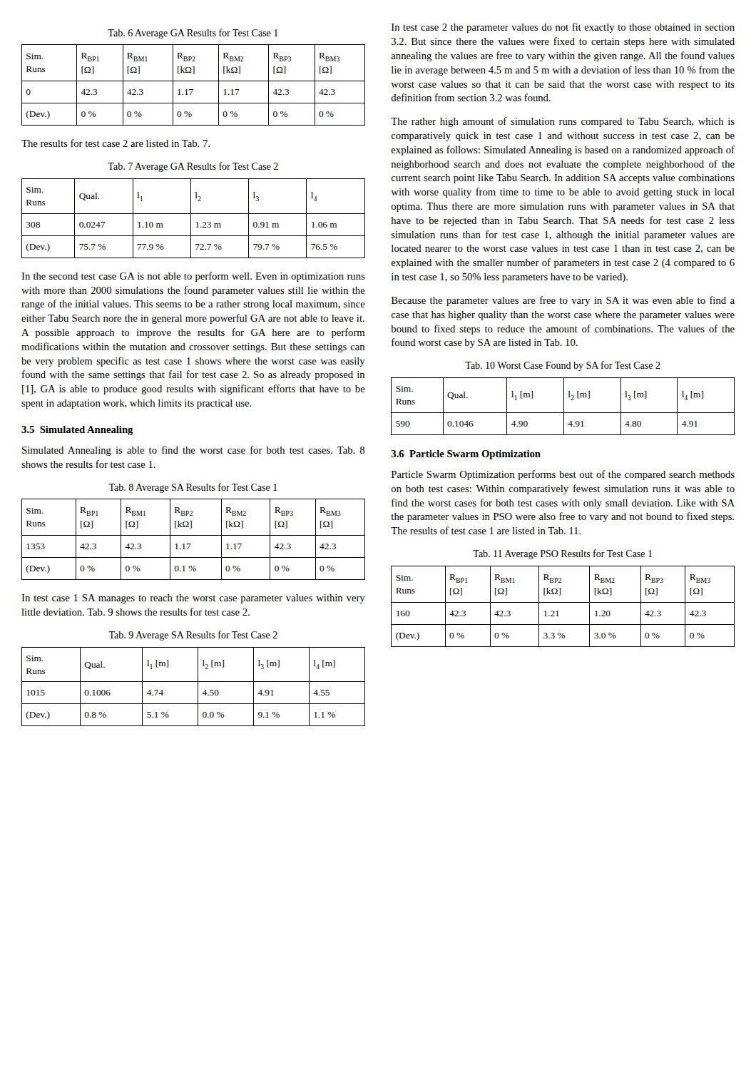Tab. 6 Average GA Results for Test Case 1
| Sim. Runs | R BP1 [Ω] | R BM1 [Ω] | R BP2 [kΩ] | R BM2 [kΩ] | R BP3 [Ω] | R BM3 [Ω] |
| --- | --- | --- | --- | --- | --- | --- |
| 0 | 42.3 | 42.3 | 1.17 | 1.17 | 42.3 | 42.3 |
| (Dev.) | 0 % | 0 % | 0 % | 0 % | 0 % | 0 % |
The results for test case 2 are listed in Tab. 7.
Tab. 7 Average GA Results for Test Case 2
| Sim. Runs | Qual. | l 1 | l 2 | l 3 | l 4 |
| --- | --- | --- | --- | --- | --- |
| 308 | 0.0247 | 1.10 m | 1.23 m | 0.91 m | 1.06 m |
| (Dev.) | 75.7 % | 77.9 % | 72.7 % | 79.7 % | 76.5 % |
In the second test case GA is not able to perform well. Even in optimization runs with more than 2000 simulations the found parameter values still lie within the range of the initial values. This seems to be a rather strong local maximum, since either Tabu Search nore the in general more powerful GA are not able to leave it. A possible approach to improve the results for GA here are to perform modifications within the mutation and crossover settings. But these settings can be very problem specific as test case 1 shows where the worst case was easily found with the same settings that fail for test case 2. So as already proposed in [1], GA is able to produce good results with significant efforts that have to be spent in adaptation work, which limits its practical use.
3.5 Simulated Annealing
Simulated Annealing is able to find the worst case for both test cases. Tab. 8 shows the results for test case 1.
Tab. 8 Average SA Results for Test Case 1
| Sim. Runs | R BP1 [Ω] | R BM1 [Ω] | R BP2 [kΩ] | R BM2 [kΩ] | R BP3 [Ω] | R BM3 [Ω] |
| --- | --- | --- | --- | --- | --- | --- |
| 1353 | 42.3 | 42.3 | 1.17 | 1.17 | 42.3 | 42.3 |
| (Dev.) | 0 % | 0 % | 0.1 % | 0 % | 0 % | 0 % |
In test case 1 SA manages to reach the worst case parameter values within very little deviation. Tab. 9 shows the results for test case 2.
Tab. 9 Average SA Results for Test Case 2
| Sim. Runs | Qual. | l 1 [m] | l 2 [m] | l 3 [m] | l 4 [m] |
| --- | --- | --- | --- | --- | --- |
| 1015 | 0.1006 | 4.74 | 4.50 | 4.91 | 4.55 |
| (Dev.) | 0.8 % | 5.1 % | 0.0 % | 9.1 % | 1.1 % |
In test case 2 the parameter values do not fit exactly to those obtained in section 3.2. But since there the values were fixed to certain steps here with simulated annealing the values are free to vary within the given range. All the found values lie in average between 4.5 m and 5 m with a deviation of less than 10 % from the worst case values so that it can be said that the worst case with respect to its definition from section 3.2 was found.
The rather high amount of simulation runs compared to Tabu Search, which is comparatively quick in test case 1 and without success in test case 2, can be explained as follows: Simulated Annealing is based on a randomized approach of neighborhood search and does not evaluate the complete neighborhood of the current search point like Tabu Search. In addition SA accepts value combinations with worse quality from time to time to be able to avoid getting stuck in local optima. Thus there are more simulation runs with parameter values in SA that have to be rejected than in Tabu Search. That SA needs for test case 2 less simulation runs than for test case 1, although the initial parameter values are located nearer to the worst case values in test case 1 than in test case 2, can be explained with the smaller number of parameters in test case 2 (4 compared to 6 in test case 1, so 50% less parameters have to be varied).
Because the parameter values are free to vary in SA it was even able to find a case that has higher quality than the worst case where the parameter values were bound to fixed steps to reduce the amount of combinations. The values of the found worst case by SA are listed in Tab. 10.
Tab. 10 Worst Case Found by SA for Test Case 2
| Sim. Runs | Qual. | l 1 [m] | l 2 [m] | l 3 [m] | l 4 [m] |
| --- | --- | --- | --- | --- | --- |
| 590 | 0.1046 | 4.90 | 4.91 | 4.80 | 4.91 |
3.6 Particle Swarm Optimization
Particle Swarm Optimization performs best out of the compared search methods on both test cases: Within comparatively fewest simulation runs it was able to find the worst cases for both test cases with only small deviation. Like with SA the parameter values in PSO were also free to vary and not bound to fixed steps. The results of test case 1 are listed in Tab. 11.
Tab. 11 Average PSO Results for Test Case 1
| Sim. Runs | R BP1 [Ω] | R BM1 [Ω] | R BP2 [kΩ] | R BM2 [kΩ] | R BP3 [Ω] | R BM3 [Ω] |
| --- | --- | --- | --- | --- | --- | --- |
| 160 | 42.3 | 42.3 | 1.21 | 1.20 | 42.3 | 42.3 |
| (Dev.) | 0 % | 0 % | 3.3 % | 3.0 % | 0 % | 0 % |